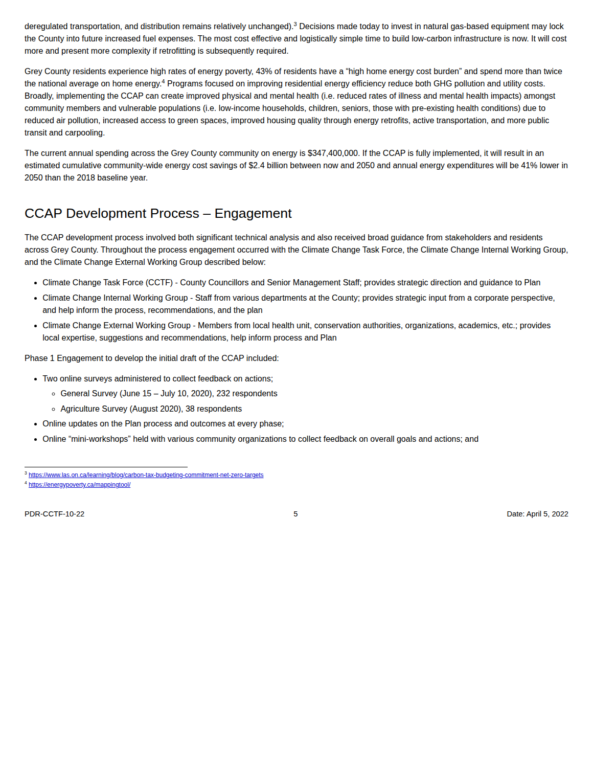deregulated transportation, and distribution remains relatively unchanged).3 Decisions made today to invest in natural gas-based equipment may lock the County into future increased fuel expenses. The most cost effective and logistically simple time to build low-carbon infrastructure is now. It will cost more and present more complexity if retrofitting is subsequently required.
Grey County residents experience high rates of energy poverty, 43% of residents have a “high home energy cost burden” and spend more than twice the national average on home energy.4 Programs focused on improving residential energy efficiency reduce both GHG pollution and utility costs. Broadly, implementing the CCAP can create improved physical and mental health (i.e. reduced rates of illness and mental health impacts) amongst community members and vulnerable populations (i.e. low-income households, children, seniors, those with pre-existing health conditions) due to reduced air pollution, increased access to green spaces, improved housing quality through energy retrofits, active transportation, and more public transit and carpooling.
The current annual spending across the Grey County community on energy is $347,400,000. If the CCAP is fully implemented, it will result in an estimated cumulative community-wide energy cost savings of $2.4 billion between now and 2050 and annual energy expenditures will be 41% lower in 2050 than the 2018 baseline year.
CCAP Development Process – Engagement
The CCAP development process involved both significant technical analysis and also received broad guidance from stakeholders and residents across Grey County. Throughout the process engagement occurred with the Climate Change Task Force, the Climate Change Internal Working Group, and the Climate Change External Working Group described below:
Climate Change Task Force (CCTF) - County Councillors and Senior Management Staff; provides strategic direction and guidance to Plan
Climate Change Internal Working Group - Staff from various departments at the County; provides strategic input from a corporate perspective, and help inform the process, recommendations, and the plan
Climate Change External Working Group - Members from local health unit, conservation authorities, organizations, academics, etc.; provides local expertise, suggestions and recommendations, help inform process and Plan
Phase 1 Engagement to develop the initial draft of the CCAP included:
Two online surveys administered to collect feedback on actions;
General Survey (June 15 – July 10, 2020), 232 respondents
Agriculture Survey (August 2020), 38 respondents
Online updates on the Plan process and outcomes at every phase;
Online “mini-workshops” held with various community organizations to collect feedback on overall goals and actions; and
3 https://www.las.on.ca/learning/blog/carbon-tax-budgeting-commitment-net-zero-targets
4 https://energypoverty.ca/mappingtool/
PDR-CCTF-10-22 5 Date: April 5, 2022